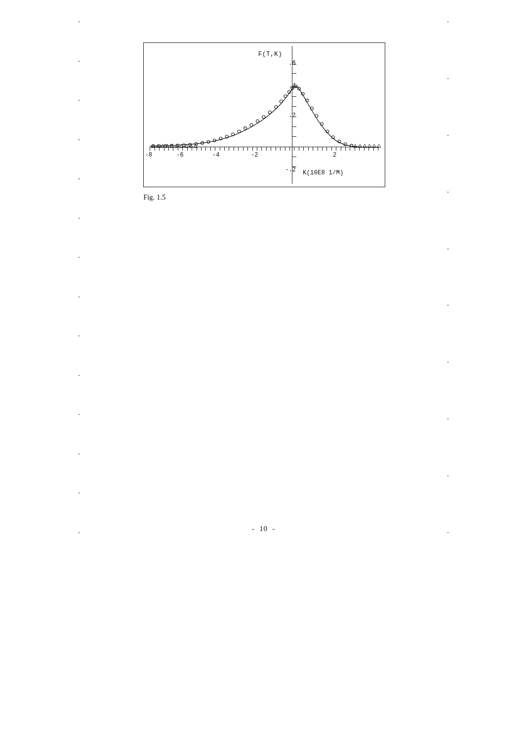F(T,K) K(10E8 1/M) .6 .4 .2 -.2
-8 -6 -4 -2 2
Fig. 1.5
- 10 -